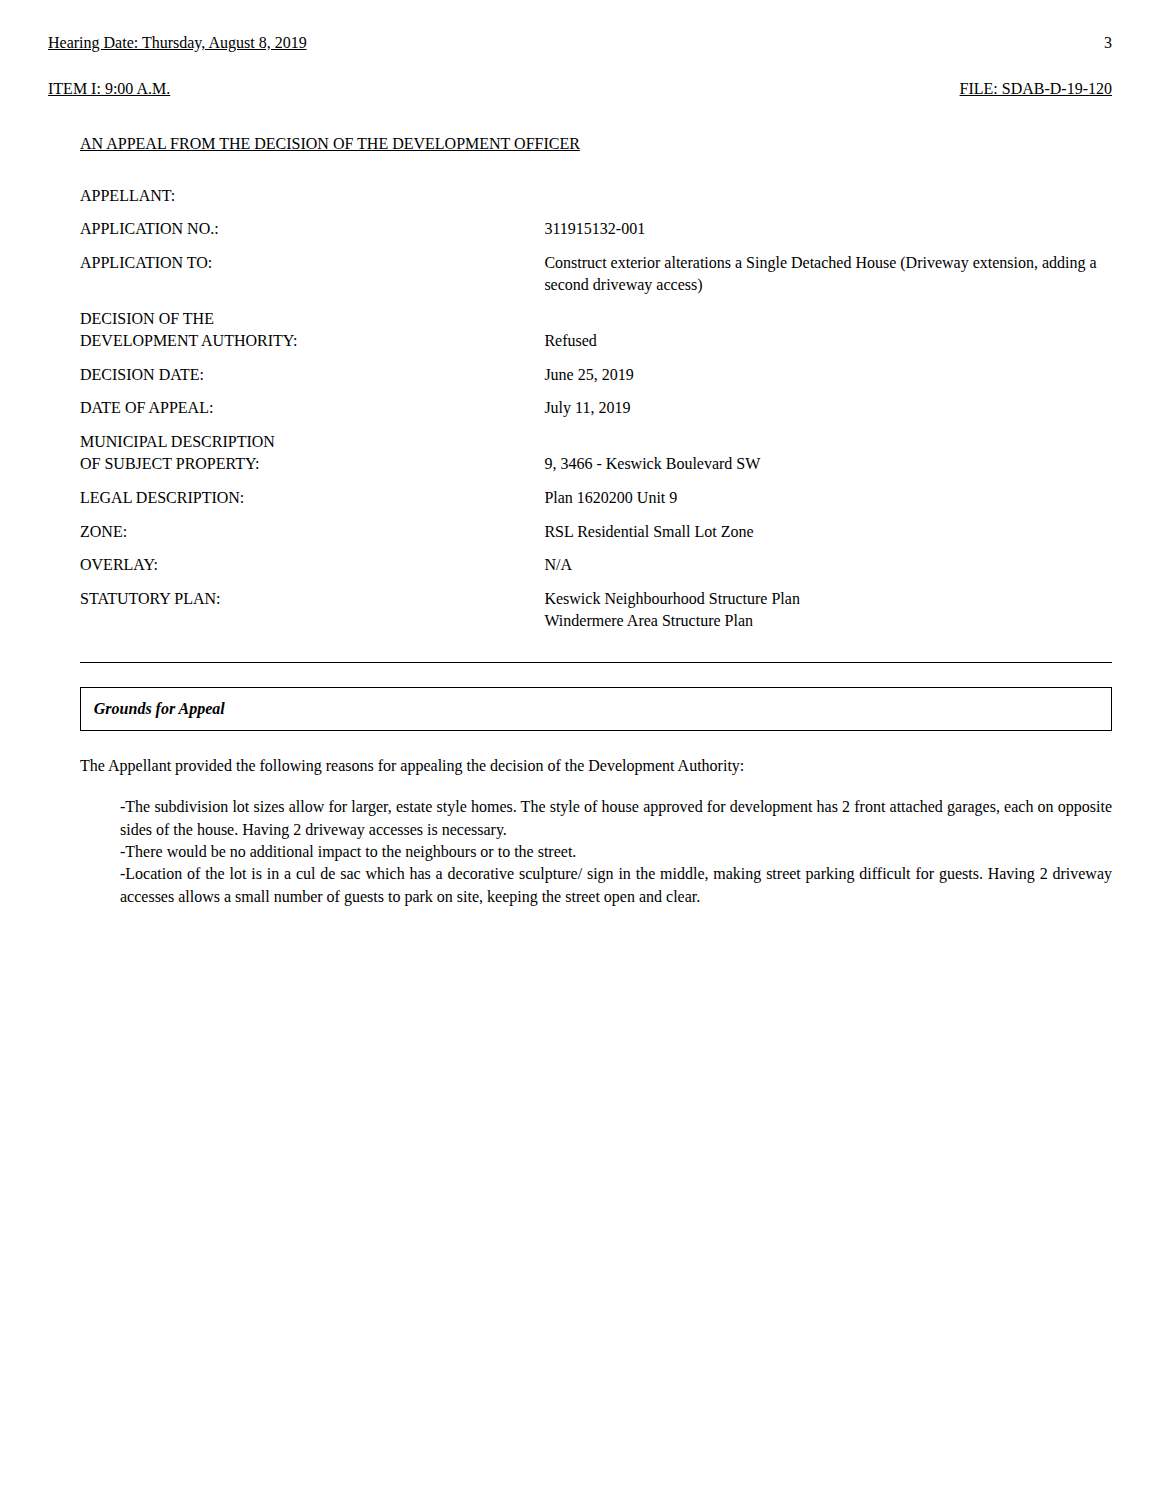Hearing Date: Thursday, August 8, 2019
3
ITEM I: 9:00 A.M. FILE: SDAB-D-19-120
AN APPEAL FROM THE DECISION OF THE DEVELOPMENT OFFICER
| APPELLANT: | |
| APPLICATION NO.: | 311915132-001 |
| APPLICATION TO: | Construct exterior alterations a Single Detached House (Driveway extension, adding a second driveway access) |
| DECISION OF THE DEVELOPMENT AUTHORITY: | Refused |
| DECISION DATE: | June 25, 2019 |
| DATE OF APPEAL: | July 11, 2019 |
| MUNICIPAL DESCRIPTION OF SUBJECT PROPERTY: | 9, 3466 - Keswick Boulevard SW |
| LEGAL DESCRIPTION: | Plan 1620200 Unit 9 |
| ZONE: | RSL Residential Small Lot Zone |
| OVERLAY: | N/A |
| STATUTORY PLAN: | Keswick Neighbourhood Structure Plan Windermere Area Structure Plan |
Grounds for Appeal
The Appellant provided the following reasons for appealing the decision of the Development Authority:
-The subdivision lot sizes allow for larger, estate style homes. The style of house approved for development has 2 front attached garages, each on opposite sides of the house. Having 2 driveway accesses is necessary.
-There would be no additional impact to the neighbours or to the street.
-Location of the lot is in a cul de sac which has a decorative sculpture/ sign in the middle, making street parking difficult for guests. Having 2 driveway accesses allows a small number of guests to park on site, keeping the street open and clear.